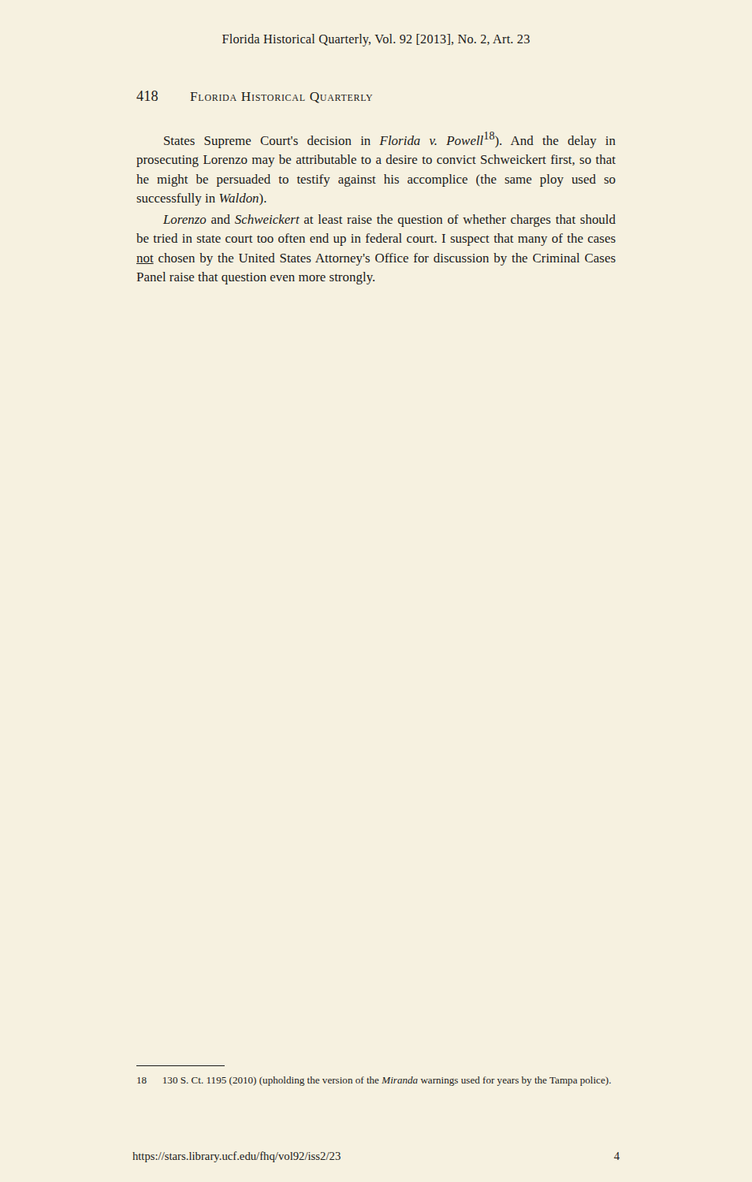Florida Historical Quarterly, Vol. 92 [2013], No. 2, Art. 23
418 Florida Historical Quarterly
States Supreme Court's decision in Florida v. Powell18). And the delay in prosecuting Lorenzo may be attributable to a desire to convict Schweickert first, so that he might be persuaded to testify against his accomplice (the same ploy used so successfully in Waldon).
Lorenzo and Schweickert at least raise the question of whether charges that should be tried in state court too often end up in federal court. I suspect that many of the cases not chosen by the United States Attorney's Office for discussion by the Criminal Cases Panel raise that question even more strongly.
18 130 S. Ct. 1195 (2010) (upholding the version of the Miranda warnings used for years by the Tampa police).
https://stars.library.ucf.edu/fhq/vol92/iss2/23 4